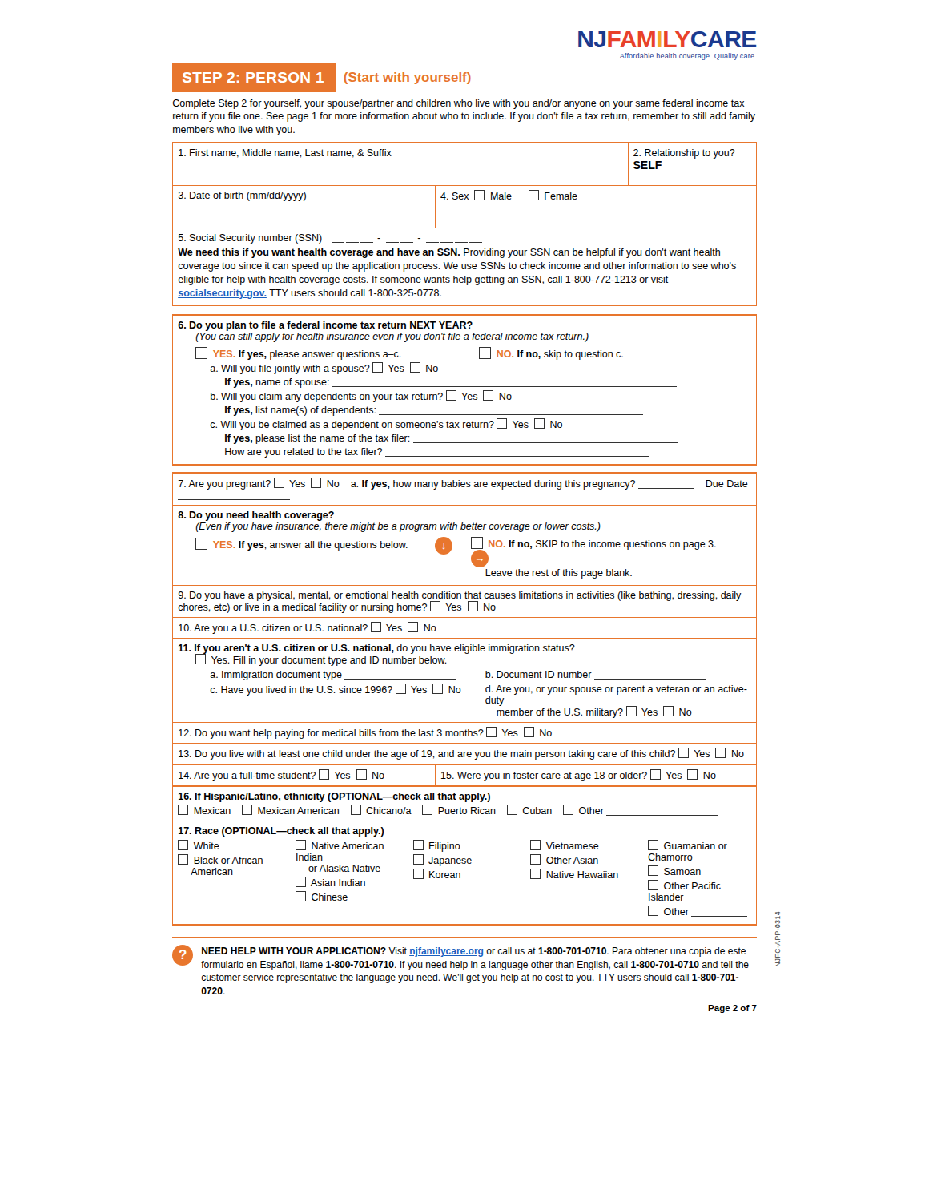NJ FAM ILY CARE
Affordable health coverage. Quality care.
STEP 2: PERSON 1
(Start with yourself)
Complete Step 2 for yourself, your spouse/partner and children who live with you and/or anyone on your same federal income tax return if you file one. See page 1 for more information about who to include. If you don't file a tax return, remember to still add family members who live with you.
| 1. First name, Middle name, Last name, & Suffix | 2. Relationship to you? SELF |
| 3. Date of birth (mm/dd/yyyy) | 4. Sex Male Female |
| 5. Social Security number (SSN) - - We need this if you want health coverage and have an SSN. Providing your SSN can be helpful if you don't want health coverage too since it can speed up the application process. We use SSNs to check income and other information to see who's eligible for help with health coverage costs. If someone wants help getting an SSN, call 1-800-772-1213 or visit socialsecurity.gov. TTY users should call 1-800-325-0778. |
| 6. Do you plan to file a federal income tax return NEXT YEAR? (You can still apply for health insurance even if you don't file a federal income tax return.) YES. If yes, please answer questions a–c. NO. If no, skip to question c. a. Will you file jointly with a spouse? Yes No If yes, name of spouse: b. Will you claim any dependents on your tax return? Yes No If yes, list name(s) of dependents: c. Will you be claimed as a dependent on someone's tax return? Yes No If yes, please list the name of the tax filer: How are you related to the tax filer? |
| 7. Are you pregnant? Yes No a. If yes, how many babies are expected during this pregnancy? Due Date |
| 8. Do you need health coverage? (Even if you have insurance, there might be a program with better coverage or lower costs.) YES. If yes , answer all the questions below. ↓ NO. If no, SKIP to the income questions on page 3. → Leave the rest of this page blank. |
| 9. Do you have a physical, mental, or emotional health condition that causes limitations in activities (like bathing, dressing, daily chores, etc) or live in a medical facility or nursing home? Yes No |
| 10. Are you a U.S. citizen or U.S. national? Yes No |
| 11. If you aren't a U.S. citizen or U.S. national, do you have eligible immigration status? Yes. Fill in your document type and ID number below. a. Immigration document type b. Document ID number c. Have you lived in the U.S. since 1996? Yes No d. Are you, or your spouse or parent a veteran or an active-duty member of the U.S. military? Yes No |
| 12. Do you want help paying for medical bills from the last 3 months? Yes No |
| 13. Do you live with at least one child under the age of 19, and are you the main person taking care of this child? Yes No |
| 14. Are you a full-time student? Yes No | 15. Were you in foster care at age 18 or older? Yes No |
| 16. If Hispanic/Latino, ethnicity (OPTIONAL—check all that apply.) Mexican Mexican American Chicano/a Puerto Rican Cuban Other |
| 17. Race (OPTIONAL—check all that apply.) White Black or African American Native American Indian or Alaska Native Asian Indian Chinese Filipino Japanese Korean Vietnamese Other Asian Native Hawaiian Guamanian or Chamorro Samoan Other Pacific Islander Other |
?
NEED HELP WITH YOUR APPLICATION? Visit njfamilycare.org or call us at 1-800-701-0710. Para obtener una copia de este formulario en Español, llame 1-800-701-0710. If you need help in a language other than English, call 1-800-701-0710 and tell the customer service representative the language you need. We'll get you help at no cost to you. TTY users should call 1-800-701-0720.
Page 2 of 7
NJFC-APP-0314